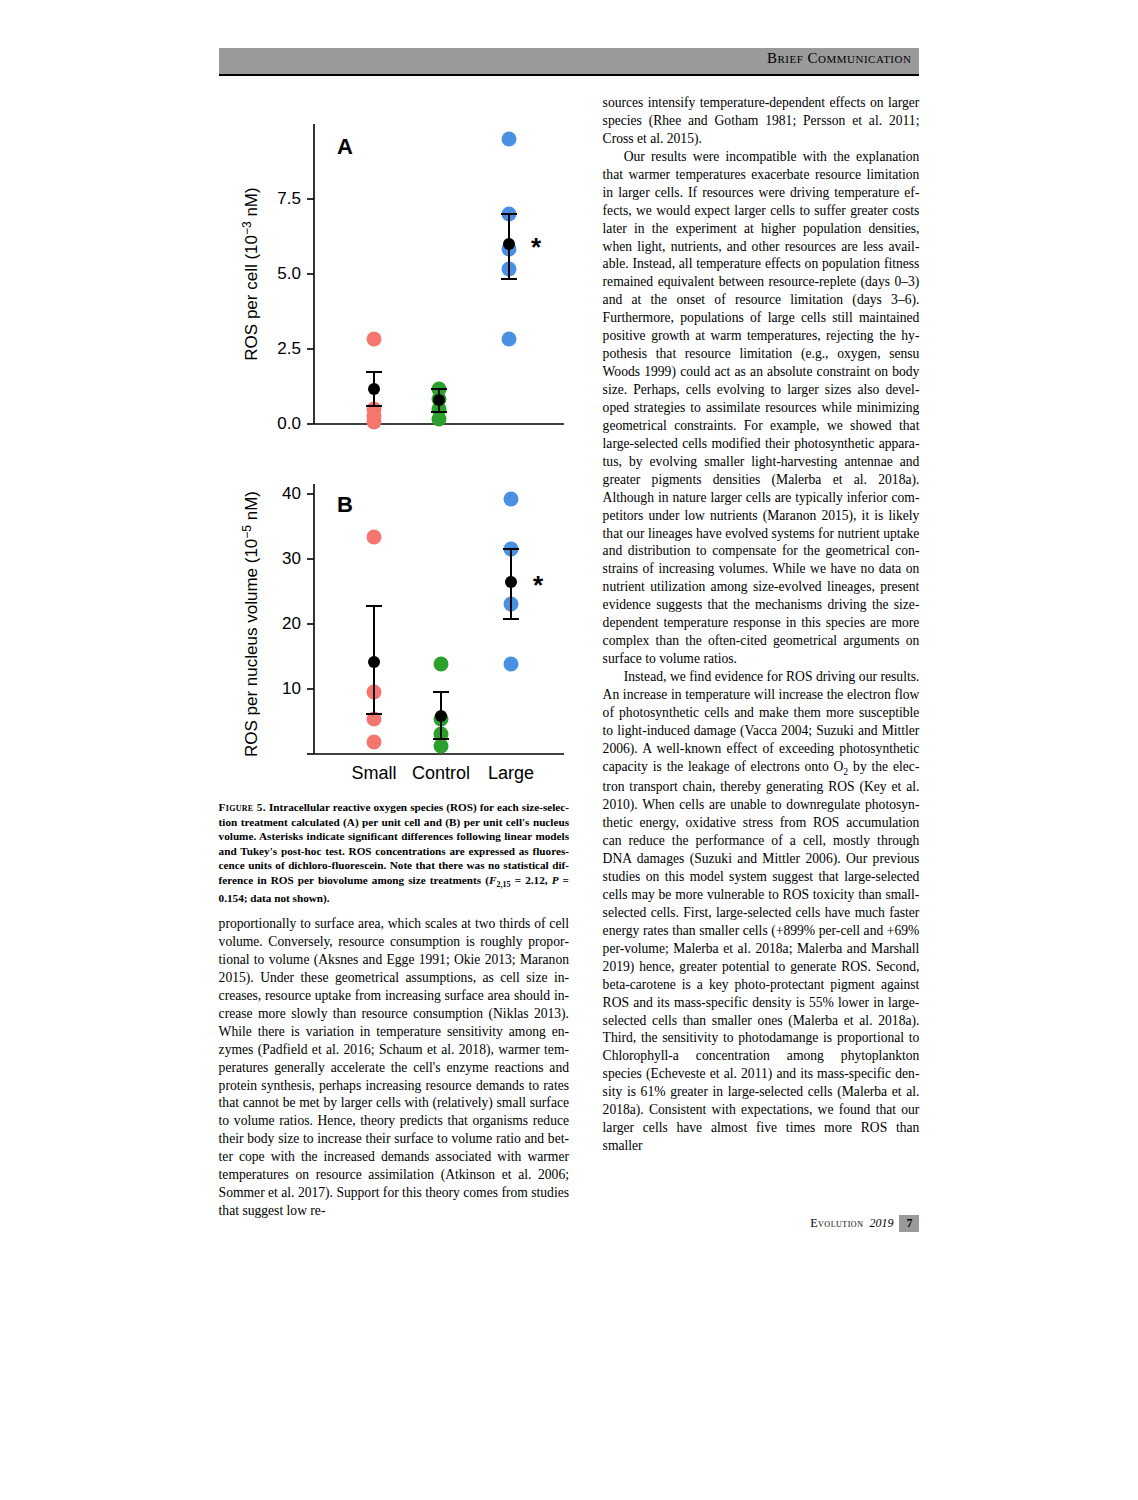Brief Communication
0.0 2.5 5.0 7.5 ROS per cell (10−3 nM) A * 10 20 30 40 ROS per nucleus volume (10−5 nM) B Small Control Large *
Figure 5. Intracellular reactive oxygen species (ROS) for each size-selection treatment calculated (A) per unit cell and (B) per unit cell's nucleus volume. Asterisks indicate significant differences following linear models and Tukey's post-hoc test. ROS concentrations are expressed as fluorescence units of dichloro-fluorescein. Note that there was no statistical difference in ROS per biovolume among size treatments (F2,15 = 2.12, P = 0.154; data not shown).
proportionally to surface area, which scales at two thirds of cell volume. Conversely, resource consumption is roughly proportional to volume (Aksnes and Egge 1991; Okie 2013; Maranon 2015). Under these geometrical assumptions, as cell size increases, resource uptake from increasing surface area should increase more slowly than resource consumption (Niklas 2013). While there is variation in temperature sensitivity among enzymes (Padfield et al. 2016; Schaum et al. 2018), warmer temperatures generally accelerate the cell's enzyme reactions and protein synthesis, perhaps increasing resource demands to rates that cannot be met by larger cells with (relatively) small surface to volume ratios. Hence, theory predicts that organisms reduce their body size to increase their surface to volume ratio and better cope with the increased demands associated with warmer temperatures on resource assimilation (Atkinson et al. 2006; Sommer et al. 2017). Support for this theory comes from studies that suggest low re-
sources intensify temperature-dependent effects on larger species (Rhee and Gotham 1981; Persson et al. 2011; Cross et al. 2015).
Our results were incompatible with the explanation that warmer temperatures exacerbate resource limitation in larger cells. If resources were driving temperature effects, we would expect larger cells to suffer greater costs later in the experiment at higher population densities, when light, nutrients, and other resources are less available. Instead, all temperature effects on population fitness remained equivalent between resource-replete (days 0–3) and at the onset of resource limitation (days 3–6). Furthermore, populations of large cells still maintained positive growth at warm temperatures, rejecting the hypothesis that resource limitation (e.g., oxygen, sensu Woods 1999) could act as an absolute constraint on body size. Perhaps, cells evolving to larger sizes also developed strategies to assimilate resources while minimizing geometrical constraints. For example, we showed that large-selected cells modified their photosynthetic apparatus, by evolving smaller light-harvesting antennae and greater pigments densities (Malerba et al. 2018a). Although in nature larger cells are typically inferior competitors under low nutrients (Maranon 2015), it is likely that our lineages have evolved systems for nutrient uptake and distribution to compensate for the geometrical constrains of increasing volumes. While we have no data on nutrient utilization among size-evolved lineages, present evidence suggests that the mechanisms driving the size-dependent temperature response in this species are more complex than the often-cited geometrical arguments on surface to volume ratios.
Instead, we find evidence for ROS driving our results. An increase in temperature will increase the electron flow of photosynthetic cells and make them more susceptible to light-induced damage (Vacca 2004; Suzuki and Mittler 2006). A well-known effect of exceeding photosynthetic capacity is the leakage of electrons onto O2 by the electron transport chain, thereby generating ROS (Key et al. 2010). When cells are unable to downregulate photosynthetic energy, oxidative stress from ROS accumulation can reduce the performance of a cell, mostly through DNA damages (Suzuki and Mittler 2006). Our previous studies on this model system suggest that large-selected cells may be more vulnerable to ROS toxicity than small-selected cells. First, large-selected cells have much faster energy rates than smaller cells (+899% per-cell and +69% per-volume; Malerba et al. 2018a; Malerba and Marshall 2019) hence, greater potential to generate ROS. Second, beta-carotene is a key photo-protectant pigment against ROS and its mass-specific density is 55% lower in large-selected cells than smaller ones (Malerba et al. 2018a). Third, the sensitivity to photodamange is proportional to Chlorophyll-a concentration among phytoplankton species (Echeveste et al. 2011) and its mass-specific density is 61% greater in large-selected cells (Malerba et al. 2018a). Consistent with expectations, we found that our larger cells have almost five times more ROS than smaller
Evolution 2019 7